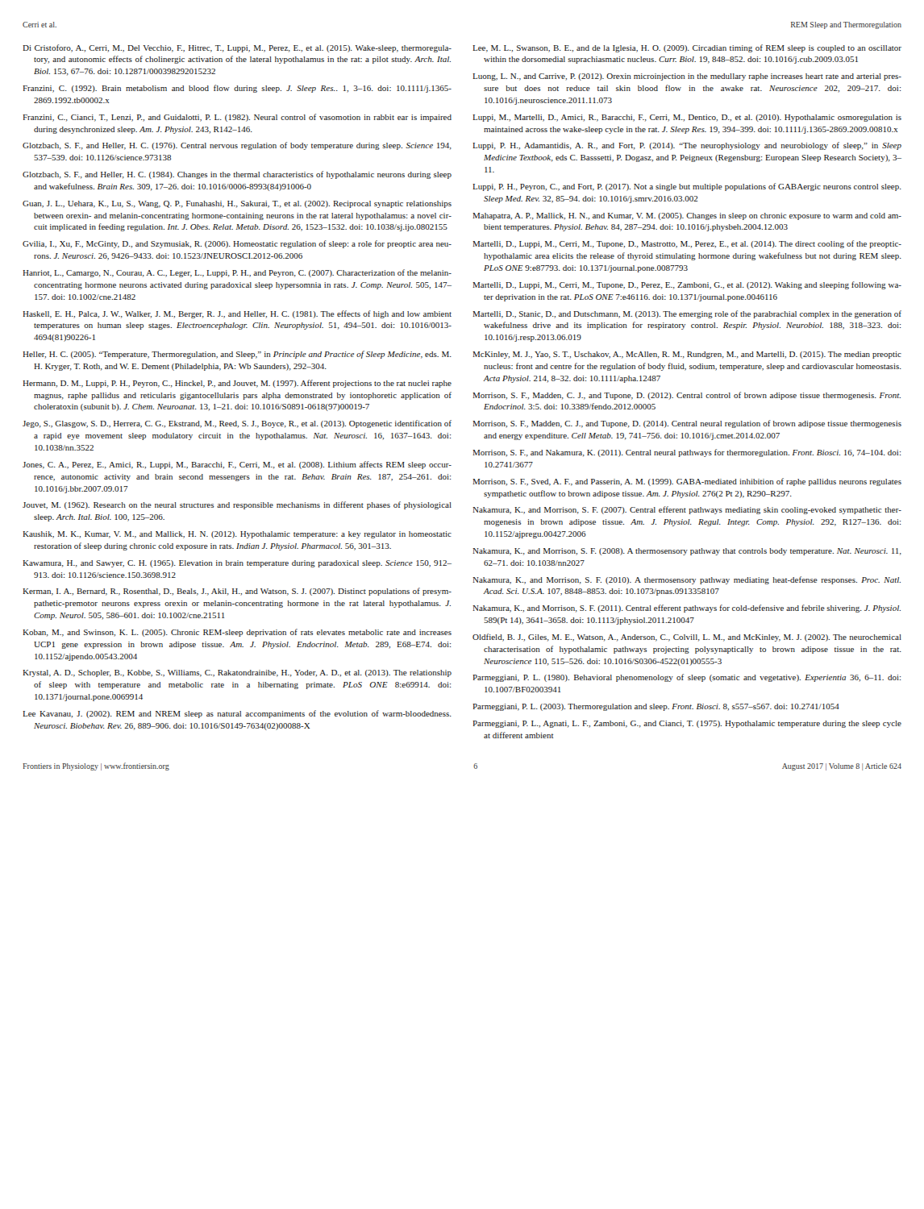Cerri et al.
REM Sleep and Thermoregulation
Di Cristoforo, A., Cerri, M., Del Vecchio, F., Hitrec, T., Luppi, M., Perez, E., et al. (2015). Wake-sleep, thermoregulatory, and autonomic effects of cholinergic activation of the lateral hypothalamus in the rat: a pilot study. Arch. Ital. Biol. 153, 67–76. doi: 10.12871/000398292015232
Franzini, C. (1992). Brain metabolism and blood flow during sleep. J. Sleep Res.. 1, 3–16. doi: 10.1111/j.1365-2869.1992.tb00002.x
Franzini, C., Cianci, T., Lenzi, P., and Guidalotti, P. L. (1982). Neural control of vasomotion in rabbit ear is impaired during desynchronized sleep. Am. J. Physiol. 243, R142–146.
Glotzbach, S. F., and Heller, H. C. (1976). Central nervous regulation of body temperature during sleep. Science 194, 537–539. doi: 10.1126/science.973138
Glotzbach, S. F., and Heller, H. C. (1984). Changes in the thermal characteristics of hypothalamic neurons during sleep and wakefulness. Brain Res. 309, 17–26. doi: 10.1016/0006-8993(84)91006-0
Guan, J. L., Uehara, K., Lu, S., Wang, Q. P., Funahashi, H., Sakurai, T., et al. (2002). Reciprocal synaptic relationships between orexin- and melanin-concentrating hormone-containing neurons in the rat lateral hypothalamus: a novel circuit implicated in feeding regulation. Int. J. Obes. Relat. Metab. Disord. 26, 1523–1532. doi: 10.1038/sj.ijo.0802155
Gvilia, I., Xu, F., McGinty, D., and Szymusiak, R. (2006). Homeostatic regulation of sleep: a role for preoptic area neurons. J. Neurosci. 26, 9426–9433. doi: 10.1523/JNEUROSCI.2012-06.2006
Hanriot, L., Camargo, N., Courau, A. C., Leger, L., Luppi, P. H., and Peyron, C. (2007). Characterization of the melanin-concentrating hormone neurons activated during paradoxical sleep hypersomnia in rats. J. Comp. Neurol. 505, 147–157. doi: 10.1002/cne.21482
Haskell, E. H., Palca, J. W., Walker, J. M., Berger, R. J., and Heller, H. C. (1981). The effects of high and low ambient temperatures on human sleep stages. Electroencephalogr. Clin. Neurophysiol. 51, 494–501. doi: 10.1016/0013-4694(81)90226-1
Heller, H. C. (2005). “Temperature, Thermoregulation, and Sleep,” in Principle and Practice of Sleep Medicine, eds. M. H. Kryger, T. Roth, and W. E. Dement (Philadelphia, PA: Wb Saunders), 292–304.
Hermann, D. M., Luppi, P. H., Peyron, C., Hinckel, P., and Jouvet, M. (1997). Afferent projections to the rat nuclei raphe magnus, raphe pallidus and reticularis gigantocellularis pars alpha demonstrated by iontophoretic application of choleratoxin (subunit b). J. Chem. Neuroanat. 13, 1–21. doi: 10.1016/S0891-0618(97)00019-7
Jego, S., Glasgow, S. D., Herrera, C. G., Ekstrand, M., Reed, S. J., Boyce, R., et al. (2013). Optogenetic identification of a rapid eye movement sleep modulatory circuit in the hypothalamus. Nat. Neurosci. 16, 1637–1643. doi: 10.1038/nn.3522
Jones, C. A., Perez, E., Amici, R., Luppi, M., Baracchi, F., Cerri, M., et al. (2008). Lithium affects REM sleep occurrence, autonomic activity and brain second messengers in the rat. Behav. Brain Res. 187, 254–261. doi: 10.1016/j.bbr.2007.09.017
Jouvet, M. (1962). Research on the neural structures and responsible mechanisms in different phases of physiological sleep. Arch. Ital. Biol. 100, 125–206.
Kaushik, M. K., Kumar, V. M., and Mallick, H. N. (2012). Hypothalamic temperature: a key regulator in homeostatic restoration of sleep during chronic cold exposure in rats. Indian J. Physiol. Pharmacol. 56, 301–313.
Kawamura, H., and Sawyer, C. H. (1965). Elevation in brain temperature during paradoxical sleep. Science 150, 912–913. doi: 10.1126/science.150.3698.912
Kerman, I. A., Bernard, R., Rosenthal, D., Beals, J., Akil, H., and Watson, S. J. (2007). Distinct populations of presympathetic-premotor neurons express orexin or melanin-concentrating hormone in the rat lateral hypothalamus. J. Comp. Neurol. 505, 586–601. doi: 10.1002/cne.21511
Koban, M., and Swinson, K. L. (2005). Chronic REM-sleep deprivation of rats elevates metabolic rate and increases UCP1 gene expression in brown adipose tissue. Am. J. Physiol. Endocrinol. Metab. 289, E68–E74. doi: 10.1152/ajpendo.00543.2004
Krystal, A. D., Schopler, B., Kobbe, S., Williams, C., Rakatondrainibe, H., Yoder, A. D., et al. (2013). The relationship of sleep with temperature and metabolic rate in a hibernating primate. PLoS ONE 8:e69914. doi: 10.1371/journal.pone.0069914
Lee Kavanau, J. (2002). REM and NREM sleep as natural accompaniments of the evolution of warm-bloodedness. Neurosci. Biobehav. Rev. 26, 889–906. doi: 10.1016/S0149-7634(02)00088-X
Lee, M. L., Swanson, B. E., and de la Iglesia, H. O. (2009). Circadian timing of REM sleep is coupled to an oscillator within the dorsomedial suprachiasmatic nucleus. Curr. Biol. 19, 848–852. doi: 10.1016/j.cub.2009.03.051
Luong, L. N., and Carrive, P. (2012). Orexin microinjection in the medullary raphe increases heart rate and arterial pressure but does not reduce tail skin blood flow in the awake rat. Neuroscience 202, 209–217. doi: 10.1016/j.neuroscience.2011.11.073
Luppi, M., Martelli, D., Amici, R., Baracchi, F., Cerri, M., Dentico, D., et al. (2010). Hypothalamic osmoregulation is maintained across the wake-sleep cycle in the rat. J. Sleep Res. 19, 394–399. doi: 10.1111/j.1365-2869.2009.00810.x
Luppi, P. H., Adamantidis, A. R., and Fort, P. (2014). “The neurophysiology and neurobiology of sleep,” in Sleep Medicine Textbook, eds C. Basssetti, P. Dogasz, and P. Peigneux (Regensburg: European Sleep Research Society), 3–11.
Luppi, P. H., Peyron, C., and Fort, P. (2017). Not a single but multiple populations of GABAergic neurons control sleep. Sleep Med. Rev. 32, 85–94. doi: 10.1016/j.smrv.2016.03.002
Mahapatra, A. P., Mallick, H. N., and Kumar, V. M. (2005). Changes in sleep on chronic exposure to warm and cold ambient temperatures. Physiol. Behav. 84, 287–294. doi: 10.1016/j.physbeh.2004.12.003
Martelli, D., Luppi, M., Cerri, M., Tupone, D., Mastrotto, M., Perez, E., et al. (2014). The direct cooling of the preoptic-hypothalamic area elicits the release of thyroid stimulating hormone during wakefulness but not during REM sleep. PLoS ONE 9:e87793. doi: 10.1371/journal.pone.0087793
Martelli, D., Luppi, M., Cerri, M., Tupone, D., Perez, E., Zamboni, G., et al. (2012). Waking and sleeping following water deprivation in the rat. PLoS ONE 7:e46116. doi: 10.1371/journal.pone.0046116
Martelli, D., Stanic, D., and Dutschmann, M. (2013). The emerging role of the parabrachial complex in the generation of wakefulness drive and its implication for respiratory control. Respir. Physiol. Neurobiol. 188, 318–323. doi: 10.1016/j.resp.2013.06.019
McKinley, M. J., Yao, S. T., Uschakov, A., McAllen, R. M., Rundgren, M., and Martelli, D. (2015). The median preoptic nucleus: front and centre for the regulation of body fluid, sodium, temperature, sleep and cardiovascular homeostasis. Acta Physiol. 214, 8–32. doi: 10.1111/apha.12487
Morrison, S. F., Madden, C. J., and Tupone, D. (2012). Central control of brown adipose tissue thermogenesis. Front. Endocrinol. 3:5. doi: 10.3389/fendo.2012.00005
Morrison, S. F., Madden, C. J., and Tupone, D. (2014). Central neural regulation of brown adipose tissue thermogenesis and energy expenditure. Cell Metab. 19, 741–756. doi: 10.1016/j.cmet.2014.02.007
Morrison, S. F., and Nakamura, K. (2011). Central neural pathways for thermoregulation. Front. Biosci. 16, 74–104. doi: 10.2741/3677
Morrison, S. F., Sved, A. F., and Passerin, A. M. (1999). GABA-mediated inhibition of raphe pallidus neurons regulates sympathetic outflow to brown adipose tissue. Am. J. Physiol. 276(2 Pt 2), R290–R297.
Nakamura, K., and Morrison, S. F. (2007). Central efferent pathways mediating skin cooling-evoked sympathetic thermogenesis in brown adipose tissue. Am. J. Physiol. Regul. Integr. Comp. Physiol. 292, R127–136. doi: 10.1152/ajpregu.00427.2006
Nakamura, K., and Morrison, S. F. (2008). A thermosensory pathway that controls body temperature. Nat. Neurosci. 11, 62–71. doi: 10.1038/nn2027
Nakamura, K., and Morrison, S. F. (2010). A thermosensory pathway mediating heat-defense responses. Proc. Natl. Acad. Sci. U.S.A. 107, 8848–8853. doi: 10.1073/pnas.0913358107
Nakamura, K., and Morrison, S. F. (2011). Central efferent pathways for cold-defensive and febrile shivering. J. Physiol. 589(Pt 14), 3641–3658. doi: 10.1113/jphysiol.2011.210047
Oldfield, B. J., Giles, M. E., Watson, A., Anderson, C., Colvill, L. M., and McKinley, M. J. (2002). The neurochemical characterisation of hypothalamic pathways projecting polysynaptically to brown adipose tissue in the rat. Neuroscience 110, 515–526. doi: 10.1016/S0306-4522(01)00555-3
Parmeggiani, P. L. (1980). Behavioral phenomenology of sleep (somatic and vegetative). Experientia 36, 6–11. doi: 10.1007/BF02003941
Parmeggiani, P. L. (2003). Thermoregulation and sleep. Front. Biosci. 8, s557–s567. doi: 10.2741/1054
Parmeggiani, P. L., Agnati, L. F., Zamboni, G., and Cianci, T. (1975). Hypothalamic temperature during the sleep cycle at different ambient
Frontiers in Physiology | www.frontiersin.org
6
August 2017 | Volume 8 | Article 624